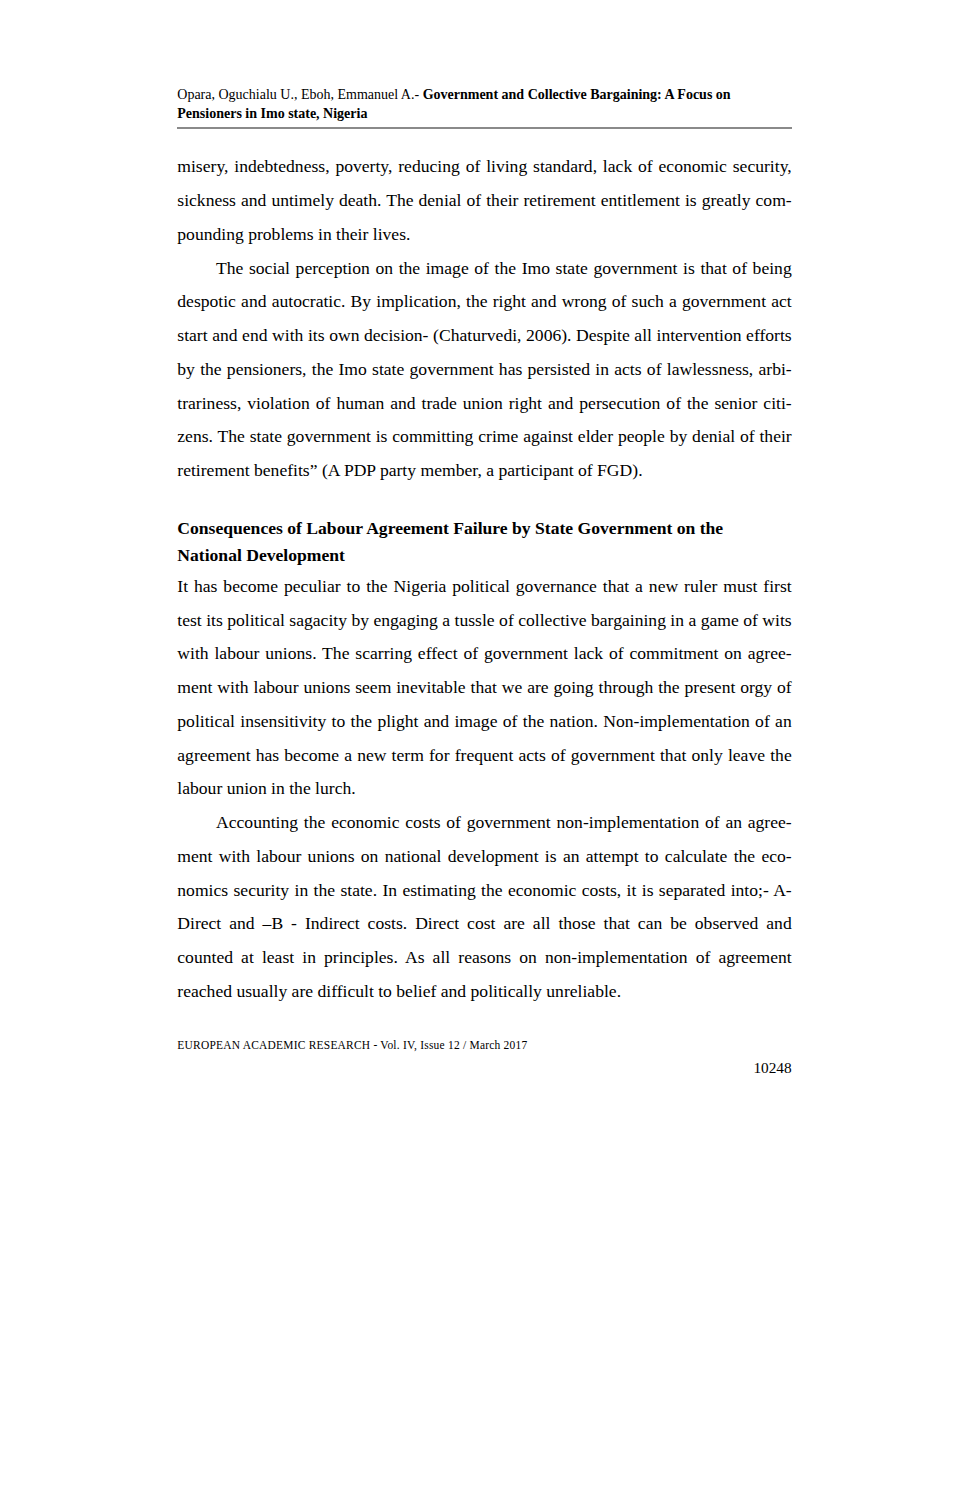Opara, Oguchialu U., Eboh, Emmanuel A.- Government and Collective Bargaining: A Focus on Pensioners in Imo state, Nigeria
misery, indebtedness, poverty, reducing of living standard, lack of economic security, sickness and untimely death. The denial of their retirement entitlement is greatly compounding problems in their lives.
The social perception on the image of the Imo state government is that of being despotic and autocratic. By implication, the right and wrong of such a government act start and end with its own decision- (Chaturvedi, 2006). Despite all intervention efforts by the pensioners, the Imo state government has persisted in acts of lawlessness, arbitrariness, violation of human and trade union right and persecution of the senior citizens. The state government is committing crime against elder people by denial of their retirement benefits” (A PDP party member, a participant of FGD).
Consequences of Labour Agreement Failure by State Government on the National Development
It has become peculiar to the Nigeria political governance that a new ruler must first test its political sagacity by engaging a tussle of collective bargaining in a game of wits with labour unions. The scarring effect of government lack of commitment on agreement with labour unions seem inevitable that we are going through the present orgy of political insensitivity to the plight and image of the nation. Non-implementation of an agreement has become a new term for frequent acts of government that only leave the labour union in the lurch.
Accounting the economic costs of government non-implementation of an agreement with labour unions on national development is an attempt to calculate the economics security in the state. In estimating the economic costs, it is separated into;- A- Direct and –B - Indirect costs. Direct cost are all those that can be observed and counted at least in principles. As all reasons on non-implementation of agreement reached usually are difficult to belief and politically unreliable.
EUROPEAN ACADEMIC RESEARCH - Vol. IV, Issue 12 / March 2017
10248